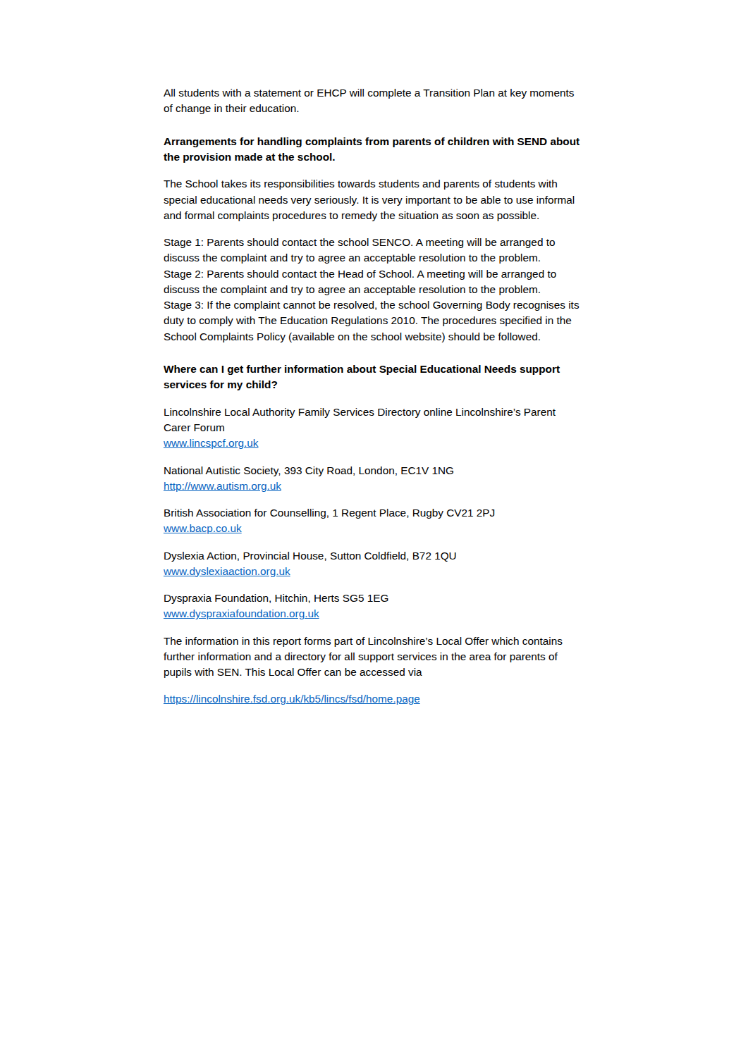All students with a statement or EHCP will complete a Transition Plan at key moments of change in their education.
Arrangements for handling complaints from parents of children with SEND about the provision made at the school.
The School takes its responsibilities towards students and parents of students with special educational needs very seriously. It is very important to be able to use informal and formal complaints procedures to remedy the situation as soon as possible.
Stage 1: Parents should contact the school SENCO. A meeting will be arranged to discuss the complaint and try to agree an acceptable resolution to the problem.
Stage 2: Parents should contact the Head of School. A meeting will be arranged to discuss the complaint and try to agree an acceptable resolution to the problem.
Stage 3: If the complaint cannot be resolved, the school Governing Body recognises its duty to comply with The Education Regulations 2010. The procedures specified in the School Complaints Policy (available on the school website) should be followed.
Where can I get further information about Special Educational Needs support services for my child?
Lincolnshire Local Authority Family Services Directory online Lincolnshire’s Parent Carer Forum
www.lincspcf.org.uk
National Autistic Society, 393 City Road, London, EC1V 1NG
http://www.autism.org.uk
British Association for Counselling, 1 Regent Place, Rugby CV21 2PJ
www.bacp.co.uk
Dyslexia Action, Provincial House, Sutton Coldfield, B72 1QU
www.dyslexiaaction.org.uk
Dyspraxia Foundation, Hitchin, Herts SG5 1EG
www.dyspraxiafoundation.org.uk
The information in this report forms part of Lincolnshire’s Local Offer which contains further information and a directory for all support services in the area for parents of pupils with SEN. This Local Offer can be accessed via
https://lincolnshire.fsd.org.uk/kb5/lincs/fsd/home.page